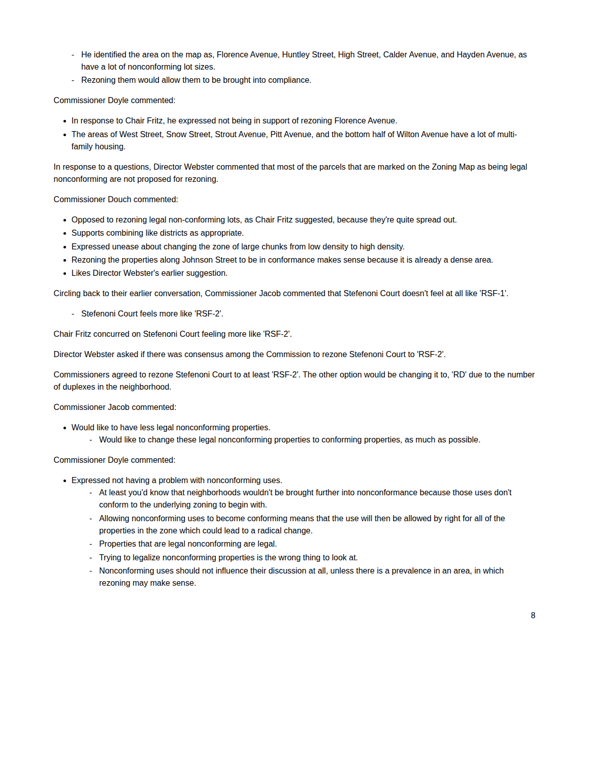He identified the area on the map as, Florence Avenue, Huntley Street, High Street, Calder Avenue, and Hayden Avenue, as have a lot of nonconforming lot sizes.
Rezoning them would allow them to be brought into compliance.
Commissioner Doyle commented:
In response to Chair Fritz, he expressed not being in support of rezoning Florence Avenue.
The areas of West Street, Snow Street, Strout Avenue, Pitt Avenue, and the bottom half of Wilton Avenue have a lot of multi-family housing.
In response to a questions, Director Webster commented that most of the parcels that are marked on the Zoning Map as being legal nonconforming are not proposed for rezoning.
Commissioner Douch commented:
Opposed to rezoning legal non-conforming lots, as Chair Fritz suggested, because they're quite spread out.
Supports combining like districts as appropriate.
Expressed unease about changing the zone of large chunks from low density to high density.
Rezoning the properties along Johnson Street to be in conformance makes sense because it is already a dense area.
Likes Director Webster's earlier suggestion.
Circling back to their earlier conversation, Commissioner Jacob commented that Stefenoni Court doesn't feel at all like 'RSF-1'.
Stefenoni Court feels more like 'RSF-2'.
Chair Fritz concurred on Stefenoni Court feeling more like 'RSF-2'.
Director Webster asked if there was consensus among the Commission to rezone Stefenoni Court to 'RSF-2'.
Commissioners agreed to rezone Stefenoni Court to at least 'RSF-2'. The other option would be changing it to, 'RD' due to the number of duplexes in the neighborhood.
Commissioner Jacob commented:
Would like to have less legal nonconforming properties.
Would like to change these legal nonconforming properties to conforming properties, as much as possible.
Commissioner Doyle commented:
Expressed not having a problem with nonconforming uses.
At least you'd know that neighborhoods wouldn't be brought further into nonconformance because those uses don't conform to the underlying zoning to begin with.
Allowing nonconforming uses to become conforming means that the use will then be allowed by right for all of the properties in the zone which could lead to a radical change.
Properties that are legal nonconforming are legal.
Trying to legalize nonconforming properties is the wrong thing to look at.
Nonconforming uses should not influence their discussion at all, unless there is a prevalence in an area, in which rezoning may make sense.
8